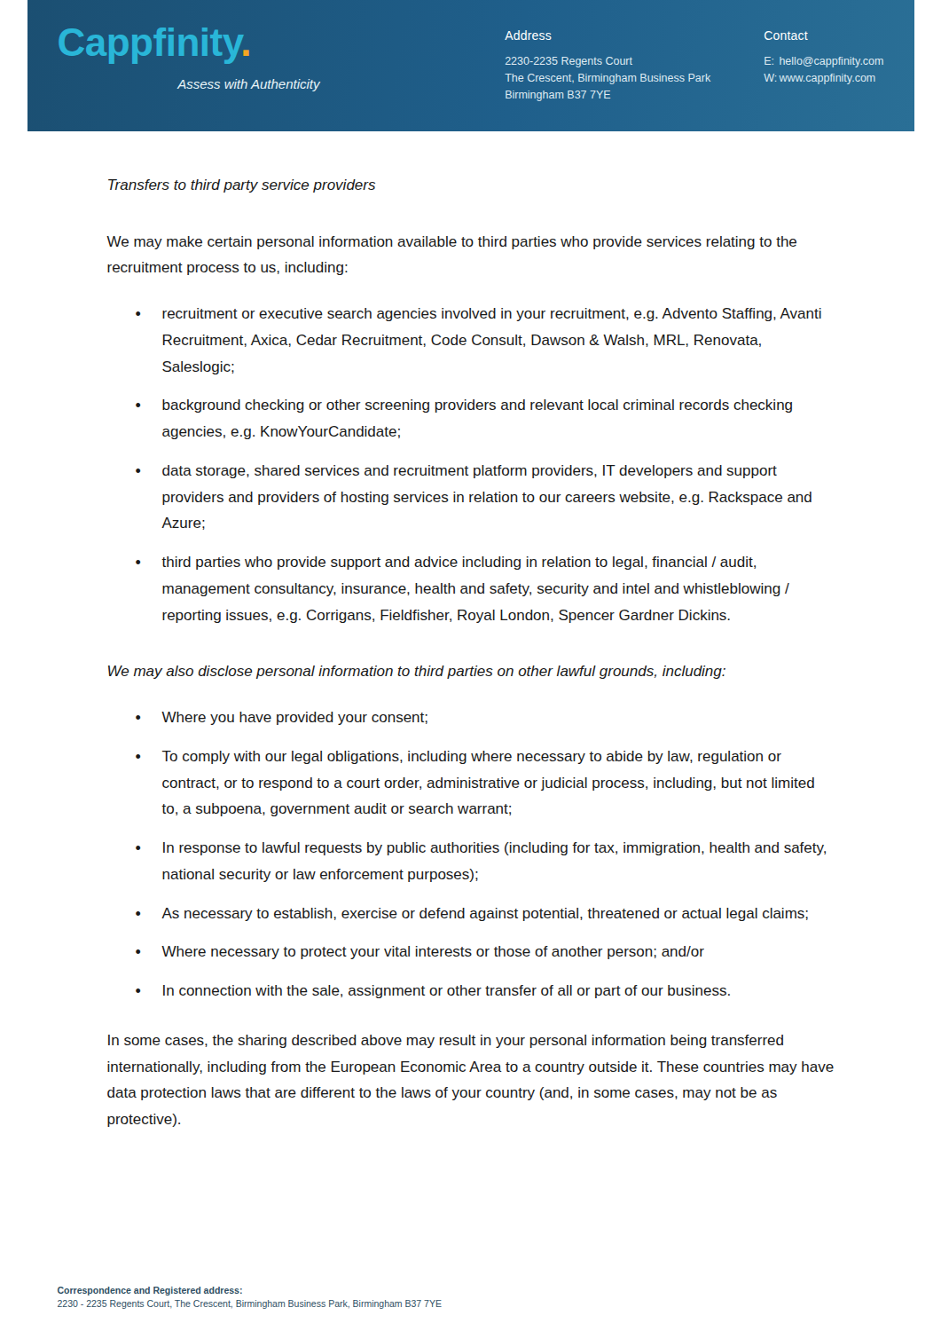Cappfinity.
Assess with Authenticity
Address
2230-2235 Regents Court
The Crescent, Birmingham Business Park
Birmingham B37 7YE
Contact
E: hello@cappfinity.com
W: www.cappfinity.com
Transfers to third party service providers
We may make certain personal information available to third parties who provide services relating to the recruitment process to us, including:
recruitment or executive search agencies involved in your recruitment, e.g. Advento Staffing, Avanti Recruitment, Axica, Cedar Recruitment, Code Consult, Dawson & Walsh, MRL, Renovata, Saleslogic;
background checking or other screening providers and relevant local criminal records checking agencies, e.g. KnowYourCandidate;
data storage, shared services and recruitment platform providers, IT developers and support providers and providers of hosting services in relation to our careers website, e.g. Rackspace and Azure;
third parties who provide support and advice including in relation to legal, financial / audit, management consultancy, insurance, health and safety, security and intel and whistleblowing / reporting issues, e.g. Corrigans, Fieldfisher, Royal London, Spencer Gardner Dickins.
We may also disclose personal information to third parties on other lawful grounds, including:
Where you have provided your consent;
To comply with our legal obligations, including where necessary to abide by law, regulation or contract, or to respond to a court order, administrative or judicial process, including, but not limited to, a subpoena, government audit or search warrant;
In response to lawful requests by public authorities (including for tax, immigration, health and safety, national security or law enforcement purposes);
As necessary to establish, exercise or defend against potential, threatened or actual legal claims;
Where necessary to protect your vital interests or those of another person; and/or
In connection with the sale, assignment or other transfer of all or part of our business.
In some cases, the sharing described above may result in your personal information being transferred internationally, including from the European Economic Area to a country outside it. These countries may have data protection laws that are different to the laws of your country (and, in some cases, may not be as protective).
Correspondence and Registered address:
2230 - 2235 Regents Court, The Crescent, Birmingham Business Park, Birmingham B37 7YE